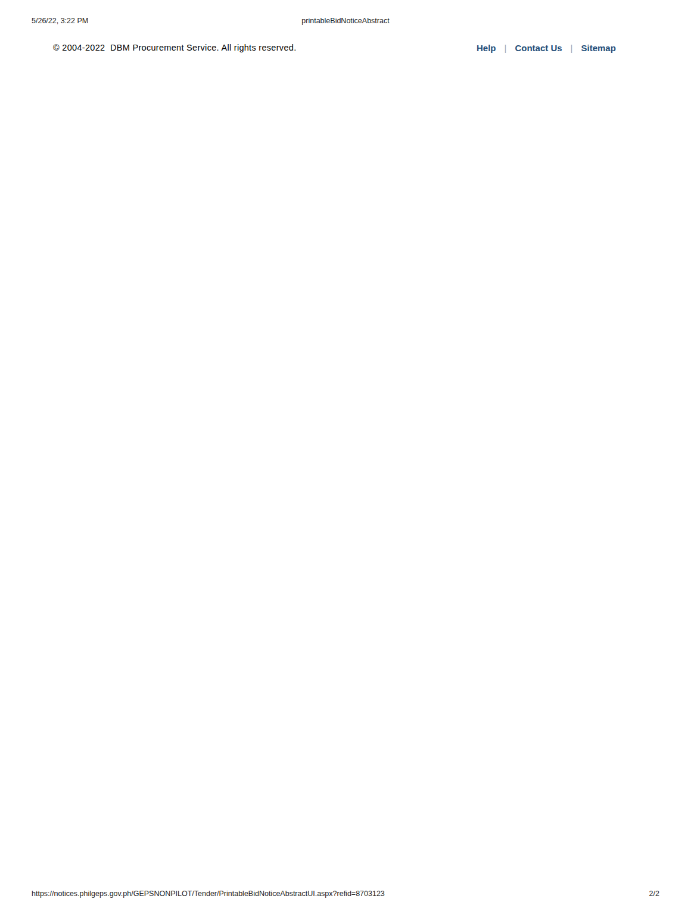5/26/22, 3:22 PM printableBidNoticeAbstract
© 2004-2022 DBM Procurement Service. All rights reserved.
Help|Contact Us|Sitemap
https://notices.philgeps.gov.ph/GEPSNONPILOT/Tender/PrintableBidNoticeAbstractUI.aspx?refid=8703123 2/2